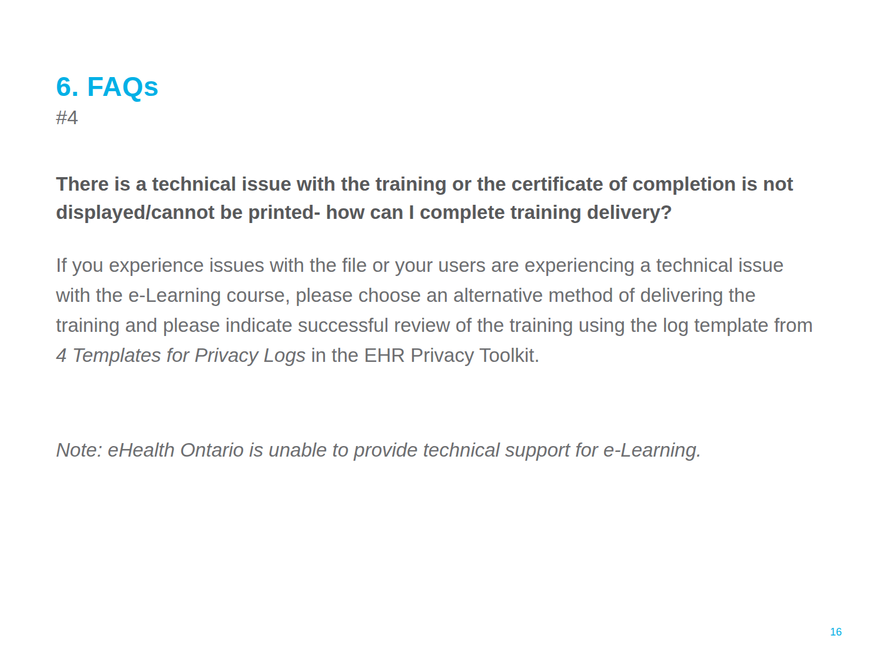6. FAQs
#4
There is a technical issue with the training or the certificate of completion is not displayed/cannot be printed- how can I complete training delivery?
If you experience issues with the file or your users are experiencing a technical issue with the e-Learning course, please choose an alternative method of delivering the training and please indicate successful review of the training using the log template from 4 Templates for Privacy Logs in the EHR Privacy Toolkit.
Note: eHealth Ontario is unable to provide technical support for e-Learning.
16